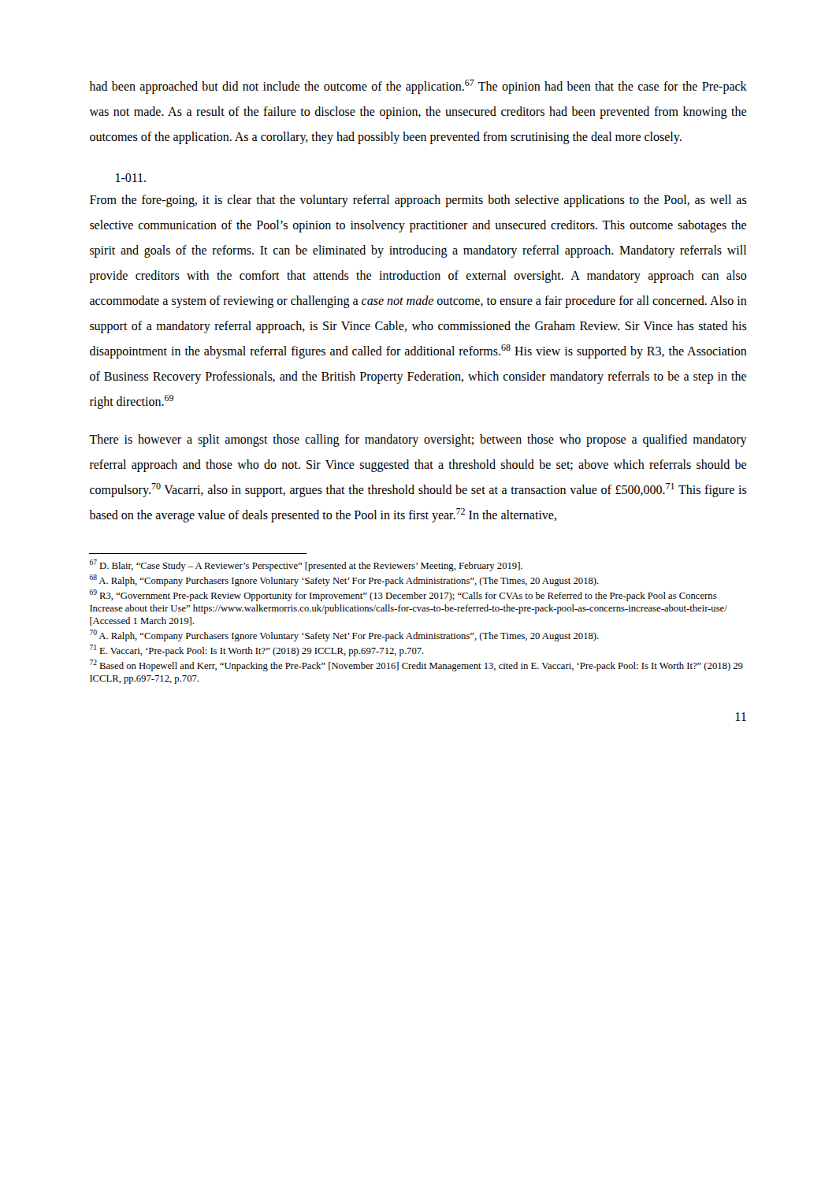had been approached but did not include the outcome of the application.67 The opinion had been that the case for the Pre-pack was not made. As a result of the failure to disclose the opinion, the unsecured creditors had been prevented from knowing the outcomes of the application. As a corollary, they had possibly been prevented from scrutinising the deal more closely.
1-011.
From the fore-going, it is clear that the voluntary referral approach permits both selective applications to the Pool, as well as selective communication of the Pool’s opinion to insolvency practitioner and unsecured creditors. This outcome sabotages the spirit and goals of the reforms. It can be eliminated by introducing a mandatory referral approach. Mandatory referrals will provide creditors with the comfort that attends the introduction of external oversight. A mandatory approach can also accommodate a system of reviewing or challenging a case not made outcome, to ensure a fair procedure for all concerned. Also in support of a mandatory referral approach, is Sir Vince Cable, who commissioned the Graham Review. Sir Vince has stated his disappointment in the abysmal referral figures and called for additional reforms.68 His view is supported by R3, the Association of Business Recovery Professionals, and the British Property Federation, which consider mandatory referrals to be a step in the right direction.69
There is however a split amongst those calling for mandatory oversight; between those who propose a qualified mandatory referral approach and those who do not. Sir Vince suggested that a threshold should be set; above which referrals should be compulsory.70 Vacarri, also in support, argues that the threshold should be set at a transaction value of £500,000.71 This figure is based on the average value of deals presented to the Pool in its first year.72 In the alternative,
67 D. Blair, “Case Study – A Reviewer’s Perspective” [presented at the Reviewers’ Meeting, February 2019].
68 A. Ralph, “Company Purchasers Ignore Voluntary ‘Safety Net’ For Pre-pack Administrations”, (The Times, 20 August 2018).
69 R3, “Government Pre-pack Review Opportunity for Improvement” (13 December 2017); “Calls for CVAs to be Referred to the Pre-pack Pool as Concerns Increase about their Use” https://www.walkermorris.co.uk/publications/calls-for-cvas-to-be-referred-to-the-pre-pack-pool-as-concerns-increase-about-their-use/ [Accessed 1 March 2019].
70 A. Ralph, “Company Purchasers Ignore Voluntary ‘Safety Net’ For Pre-pack Administrations”, (The Times, 20 August 2018).
71 E. Vaccari, ‘Pre-pack Pool: Is It Worth It?” (2018) 29 ICCLR, pp.697-712, p.707.
72 Based on Hopewell and Kerr, “Unpacking the Pre-Pack” [November 2016] Credit Management 13, cited in E. Vaccari, ‘Pre-pack Pool: Is It Worth It?” (2018) 29 ICCLR, pp.697-712, p.707.
11